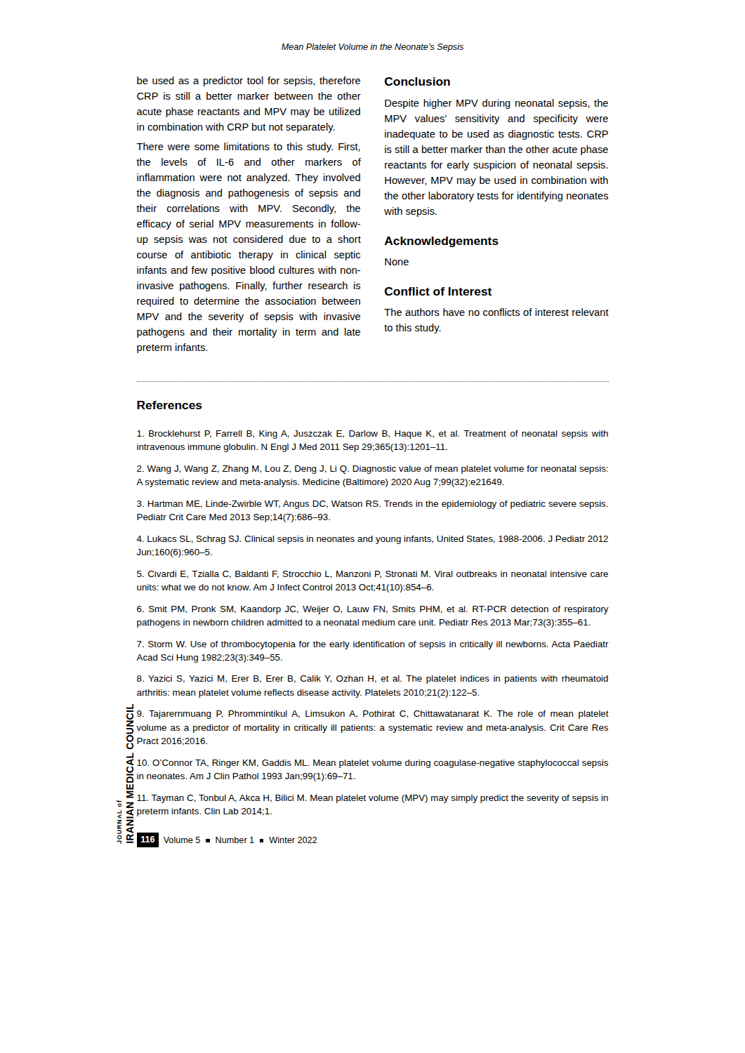Mean Platelet Volume in the Neonate’s Sepsis
be used as a predictor tool for sepsis, therefore CRP is still a better marker between the other acute phase reactants and MPV may be utilized in combination with CRP but not separately.
There were some limitations to this study. First, the levels of IL-6 and other markers of inflammation were not analyzed. They involved the diagnosis and pathogenesis of sepsis and their correlations with MPV. Secondly, the efficacy of serial MPV measurements in follow-up sepsis was not considered due to a short course of antibiotic therapy in clinical septic infants and few positive blood cultures with non-invasive pathogens. Finally, further research is required to determine the association between MPV and the severity of sepsis with invasive pathogens and their mortality in term and late preterm infants.
Conclusion
Despite higher MPV during neonatal sepsis, the MPV values’ sensitivity and specificity were inadequate to be used as diagnostic tests. CRP is still a better marker than the other acute phase reactants for early suspicion of neonatal sepsis. However, MPV may be used in combination with the other laboratory tests for identifying neonates with sepsis.
Acknowledgements
None
Conflict of Interest
The authors have no conflicts of interest relevant to this study.
References
1. Brocklehurst P, Farrell B, King A, Juszczak E, Darlow B, Haque K, et al. Treatment of neonatal sepsis with intravenous immune globulin. N Engl J Med 2011 Sep 29;365(13):1201–11.
2. Wang J, Wang Z, Zhang M, Lou Z, Deng J, Li Q. Diagnostic value of mean platelet volume for neonatal sepsis: A systematic review and meta-analysis. Medicine (Baltimore) 2020 Aug 7;99(32):e21649.
3. Hartman ME, Linde-Zwirble WT, Angus DC, Watson RS. Trends in the epidemiology of pediatric severe sepsis. Pediatr Crit Care Med 2013 Sep;14(7):686–93.
4. Lukacs SL, Schrag SJ. Clinical sepsis in neonates and young infants, United States, 1988-2006. J Pediatr 2012 Jun;160(6):960–5.
5. Civardi E, Tzialla C, Baldanti F, Strocchio L, Manzoni P, Stronati M. Viral outbreaks in neonatal intensive care units: what we do not know. Am J Infect Control 2013 Oct;41(10):854–6.
6. Smit PM, Pronk SM, Kaandorp JC, Weijer O, Lauw FN, Smits PHM, et al. RT-PCR detection of respiratory pathogens in newborn children admitted to a neonatal medium care unit. Pediatr Res 2013 Mar;73(3):355–61.
7. Storm W. Use of thrombocytopenia for the early identification of sepsis in critically ill newborns. Acta Paediatr Acad Sci Hung 1982;23(3):349–55.
8. Yazici S, Yazici M, Erer B, Erer B, Calik Y, Ozhan H, et al. The platelet indices in patients with rheumatoid arthritis: mean platelet volume reflects disease activity. Platelets 2010;21(2):122–5.
9. Tajarernmuang P, Phrommintikul A, Limsukon A, Pothirat C, Chittawatanarat K. The role of mean platelet volume as a predictor of mortality in critically ill patients: a systematic review and meta-analysis. Crit Care Res Pract 2016;2016.
10. O’Connor TA, Ringer KM, Gaddis ML. Mean platelet volume during coagulase-negative staphylococcal sepsis in neonates. Am J Clin Pathol 1993 Jan;99(1):69–71.
11. Tayman C, Tonbul A, Akca H, Bilici M. Mean platelet volume (MPV) may simply predict the severity of sepsis in preterm infants. Clin Lab 2014;1.
JOURNAL of
IRANIAN MEDICAL COUNCIL
116 Volume 5 Number 1 Winter 2022